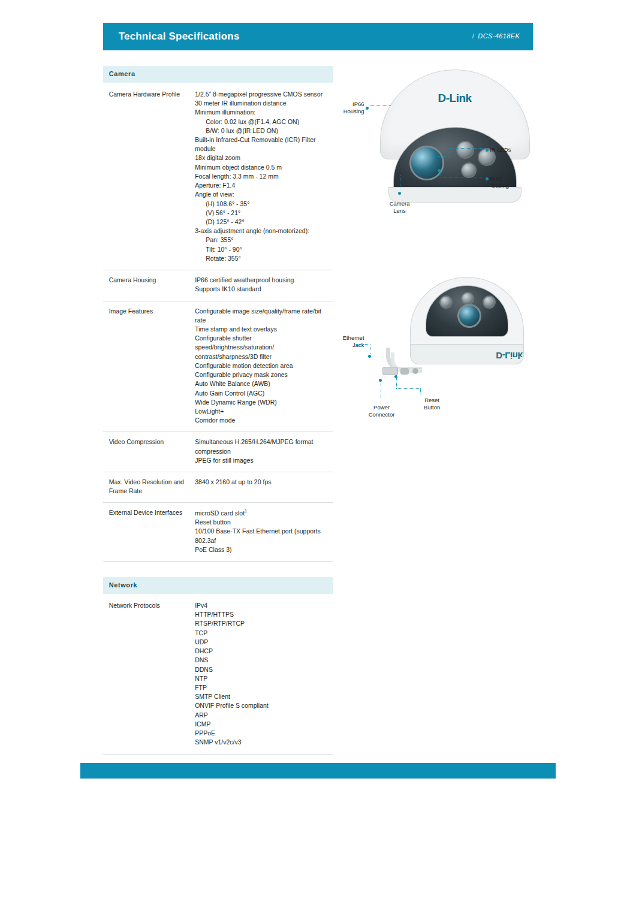Technical Specifications
/DCS-4618EK
Camera
| Camera Hardware Profile | 1/2.5” 8-megapixel progressive CMOS sensor 30 meter IR illumination distance Minimum illumination: Color: 0.02 lux @(F1.4, AGC ON) B/W: 0 lux @(IR LED ON) Built-in Infrared-Cut Removable (ICR) Filter module 18x digital zoom Minimum object distance 0.5 m Focal length: 3.3 mm - 12 mm Aperture: F1.4 Angle of view: (H) 108.6° - 35° (V) 56° - 21° (D) 125° - 42° 3-axis adjustment angle (non-motorized): Pan: 355° Tilt: 10° - 90° Rotate: 355° |
| Camera Housing | IP66 certified weatherproof housing Supports IK10 standard |
| Image Features | Configurable image size/quality/frame rate/bit rate Time stamp and text overlays Configurable shutter speed/brightness/saturation/ contrast/sharpness/3D filter Configurable motion detection area Configurable privacy mask zones Auto White Balance (AWB) Auto Gain Control (AGC) Wide Dynamic Range (WDR) LowLight+ Corridor mode |
| Video Compression | Simultaneous H.265/H.264/MJPEG format compression JPEG for still images |
| Max. Video Resolution and Frame Rate | 3840 x 2160 at up to 20 fps |
| External Device Interfaces | microSD card slot 1 Reset button 10/100 Base-TX Fast Ethernet port (supports 802.3af PoE Class 3) |
Network
| Network Protocols | IPv4 HTTP/HTTPS RTSP/RTP/RTCP TCP UDP DHCP DNS DDNS NTP FTP SMTP Client ONVIF Profile S compliant ARP ICMP PPPoE SNMP v1/v2c/v3 |
-Link
IP66
Housing
IR LEDs
Camera
Lens
IK10
Casing
D-Link
Ethernet
Jack
Power
Connector
Reset
Button